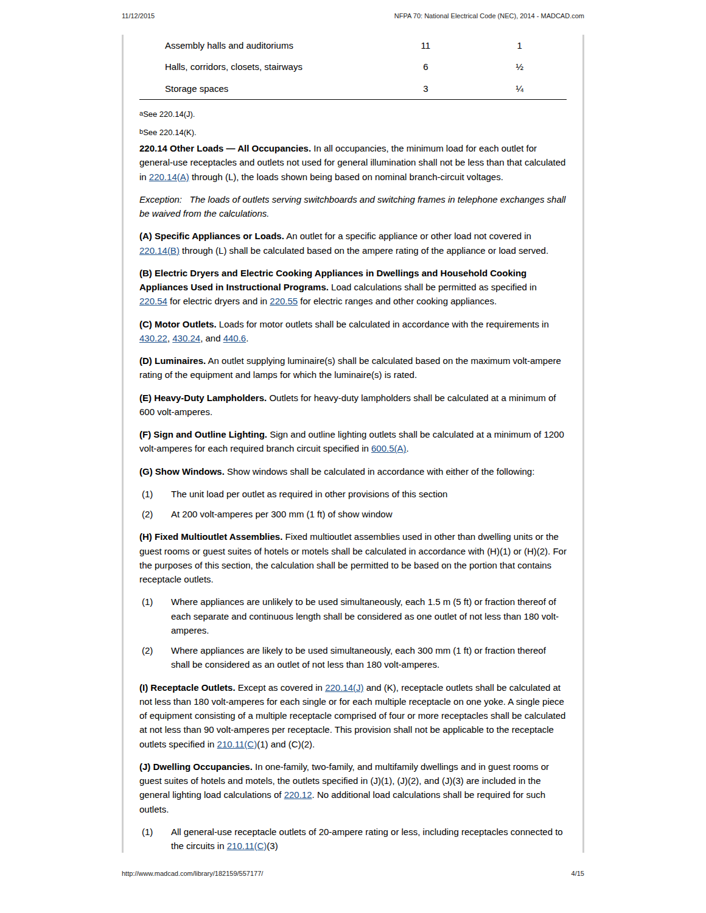11/12/2015 NFPA 70: National Electrical Code (NEC), 2014 - MADCAD.com
| Assembly halls and auditoriums | 11 | 1 |
| Halls, corridors, closets, stairways | 6 | ½ |
| Storage spaces | 3 | ¼ |
a See 220.14(J).
b See 220.14(K).
220.14 Other Loads — All Occupancies. In all occupancies, the minimum load for each outlet for general-use receptacles and outlets not used for general illumination shall not be less than that calculated in 220.14(A) through (L), the loads shown being based on nominal branch-circuit voltages.
Exception: The loads of outlets serving switchboards and switching frames in telephone exchanges shall be waived from the calculations.
(A) Specific Appliances or Loads. An outlet for a specific appliance or other load not covered in 220.14(B) through (L) shall be calculated based on the ampere rating of the appliance or load served.
(B) Electric Dryers and Electric Cooking Appliances in Dwellings and Household Cooking Appliances Used in Instructional Programs. Load calculations shall be permitted as specified in 220.54 for electric dryers and in 220.55 for electric ranges and other cooking appliances.
(C) Motor Outlets. Loads for motor outlets shall be calculated in accordance with the requirements in 430.22, 430.24, and 440.6.
(D) Luminaires. An outlet supplying luminaire(s) shall be calculated based on the maximum volt-ampere rating of the equipment and lamps for which the luminaire(s) is rated.
(E) Heavy-Duty Lampholders. Outlets for heavy-duty lampholders shall be calculated at a minimum of 600 volt-amperes.
(F) Sign and Outline Lighting. Sign and outline lighting outlets shall be calculated at a minimum of 1200 volt-amperes for each required branch circuit specified in 600.5(A).
(G) Show Windows. Show windows shall be calculated in accordance with either of the following:
(1)
The unit load per outlet as required in other provisions of this section
(2)
At 200 volt-amperes per 300 mm (1 ft) of show window
(H) Fixed Multioutlet Assemblies. Fixed multioutlet assemblies used in other than dwelling units or the guest rooms or guest suites of hotels or motels shall be calculated in accordance with (H)(1) or (H)(2). For the purposes of this section, the calculation shall be permitted to be based on the portion that contains receptacle outlets.
(1)
Where appliances are unlikely to be used simultaneously, each 1.5 m (5 ft) or fraction thereof of each separate and continuous length shall be considered as one outlet of not less than 180 volt-amperes.
(2)
Where appliances are likely to be used simultaneously, each 300 mm (1 ft) or fraction thereof shall be considered as an outlet of not less than 180 volt-amperes.
(I) Receptacle Outlets. Except as covered in 220.14(J) and (K), receptacle outlets shall be calculated at not less than 180 volt-amperes for each single or for each multiple receptacle on one yoke. A single piece of equipment consisting of a multiple receptacle comprised of four or more receptacles shall be calculated at not less than 90 volt-amperes per receptacle. This provision shall not be applicable to the receptacle outlets specified in 210.11(C)(1) and (C)(2).
(J) Dwelling Occupancies. In one-family, two-family, and multifamily dwellings and in guest rooms or guest suites of hotels and motels, the outlets specified in (J)(1), (J)(2), and (J)(3) are included in the general lighting load calculations of 220.12. No additional load calculations shall be required for such outlets.
(1)
All general-use receptacle outlets of 20-ampere rating or less, including receptacles connected to the circuits in 210.11(C)(3)
http://www.madcad.com/library/182159/557177/ 4/15